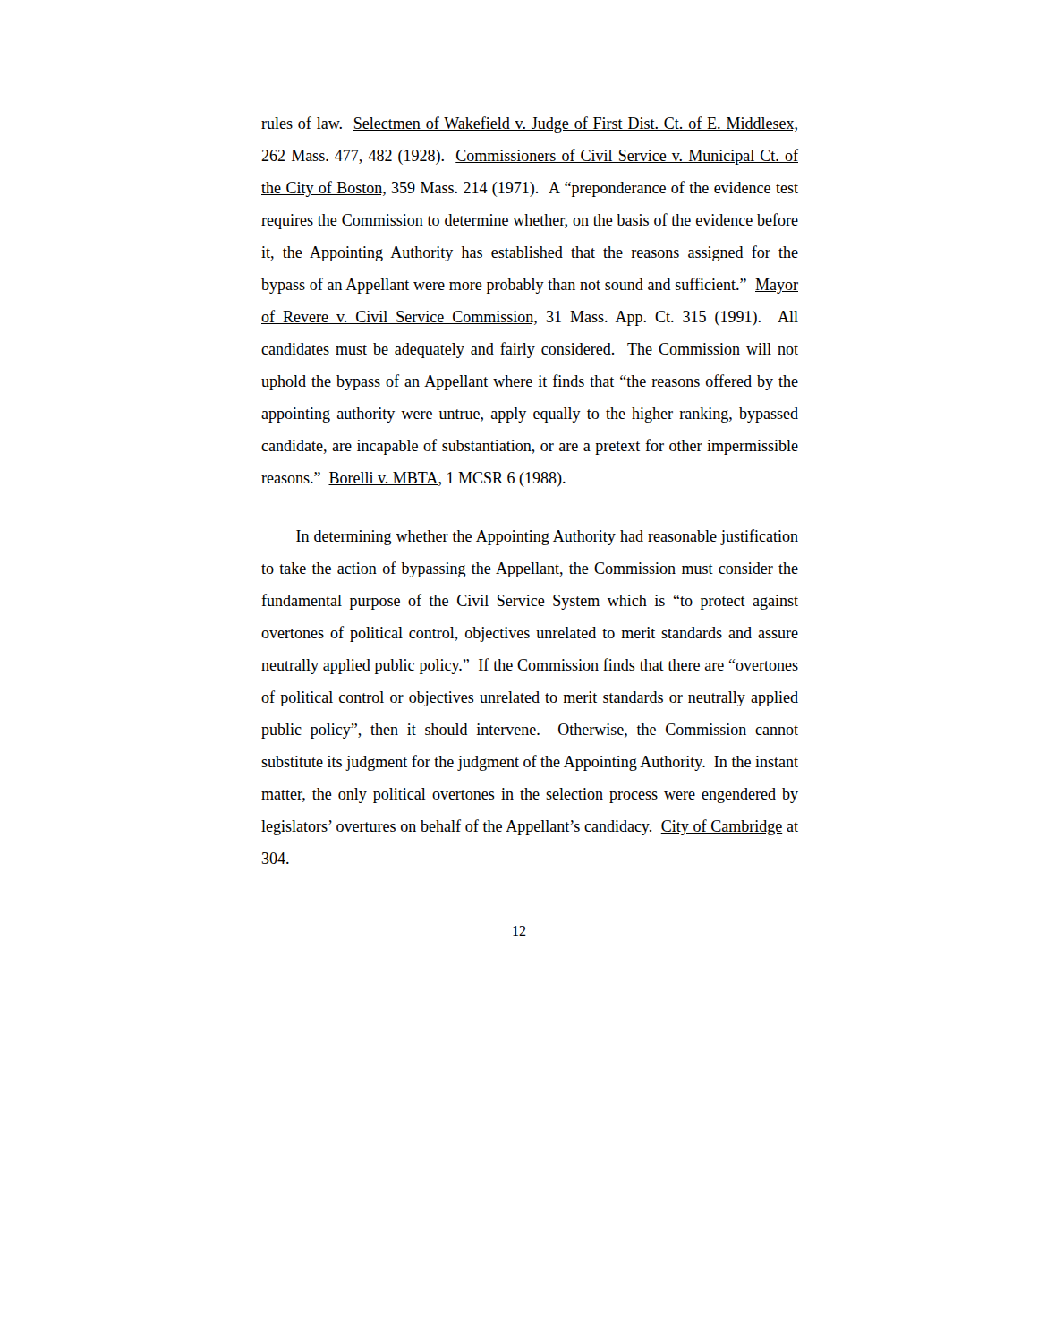rules of law. Selectmen of Wakefield v. Judge of First Dist. Ct. of E. Middlesex, 262 Mass. 477, 482 (1928). Commissioners of Civil Service v. Municipal Ct. of the City of Boston, 359 Mass. 214 (1971). A “preponderance of the evidence test requires the Commission to determine whether, on the basis of the evidence before it, the Appointing Authority has established that the reasons assigned for the bypass of an Appellant were more probably than not sound and sufficient.” Mayor of Revere v. Civil Service Commission, 31 Mass. App. Ct. 315 (1991). All candidates must be adequately and fairly considered. The Commission will not uphold the bypass of an Appellant where it finds that “the reasons offered by the appointing authority were untrue, apply equally to the higher ranking, bypassed candidate, are incapable of substantiation, or are a pretext for other impermissible reasons.” Borelli v. MBTA, 1 MCSR 6 (1988).
In determining whether the Appointing Authority had reasonable justification to take the action of bypassing the Appellant, the Commission must consider the fundamental purpose of the Civil Service System which is “to protect against overtones of political control, objectives unrelated to merit standards and assure neutrally applied public policy.” If the Commission finds that there are “overtones of political control or objectives unrelated to merit standards or neutrally applied public policy”, then it should intervene. Otherwise, the Commission cannot substitute its judgment for the judgment of the Appointing Authority. In the instant matter, the only political overtones in the selection process were engendered by legislators’ overtures on behalf of the Appellant’s candidacy. City of Cambridge at 304.
12